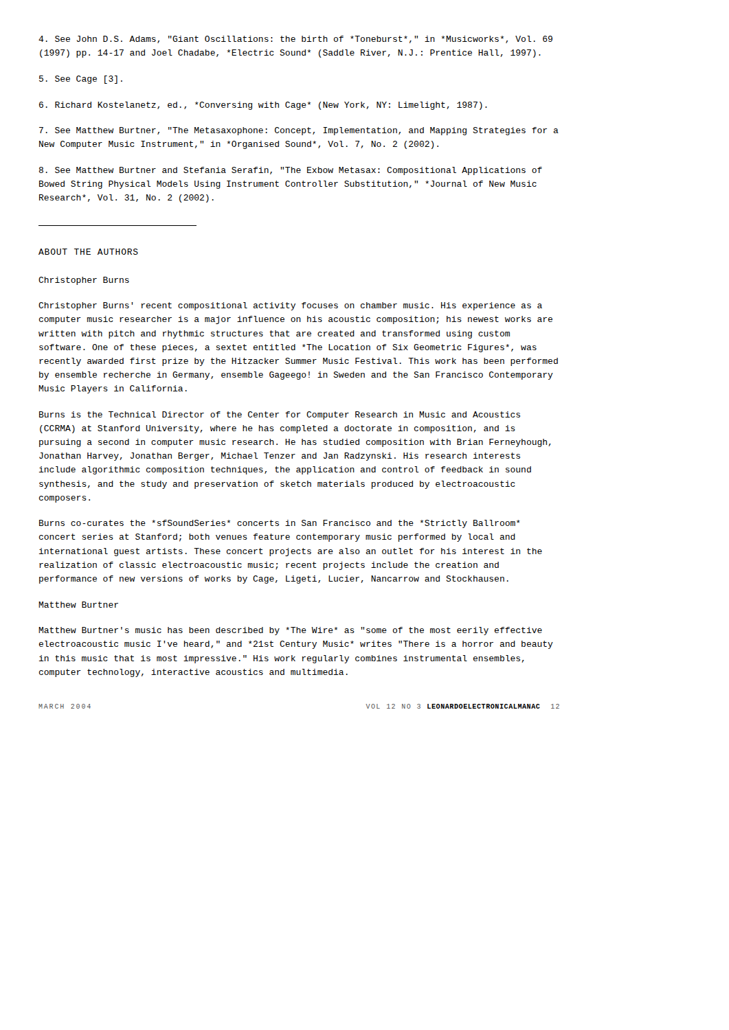4. See John D.S. Adams, "Giant Oscillations: the birth of *Toneburst*," in *Musicworks*, Vol. 69 (1997) pp. 14-17 and Joel Chadabe, *Electric Sound* (Saddle River, N.J.: Prentice Hall, 1997).
5. See Cage [3].
6. Richard Kostelanetz, ed., *Conversing with Cage* (New York, NY: Limelight, 1987).
7. See Matthew Burtner, "The Metasaxophone: Concept, Implementation, and Mapping Strategies for a New Computer Music Instrument," in *Organised Sound*, Vol. 7, No. 2 (2002).
8. See Matthew Burtner and Stefania Serafin, "The Exbow Metasax: Compositional Applications of Bowed String Physical Models Using Instrument Controller Substitution," *Journal of New Music Research*, Vol. 31, No. 2 (2002).
ABOUT THE AUTHORS
Christopher Burns
Christopher Burns' recent compositional activity focuses on chamber music. His experience as a computer music researcher is a major influence on his acoustic composition; his newest works are written with pitch and rhythmic structures that are created and transformed using custom software. One of these pieces, a sextet entitled *The Location of Six Geometric Figures*, was recently awarded first prize by the Hitzacker Summer Music Festival. This work has been performed by ensemble recherche in Germany, ensemble Gageego! in Sweden and the San Francisco Contemporary Music Players in California.
Burns is the Technical Director of the Center for Computer Research in Music and Acoustics (CCRMA) at Stanford University, where he has completed a doctorate in composition, and is pursuing a second in computer music research. He has studied composition with Brian Ferneyhough, Jonathan Harvey, Jonathan Berger, Michael Tenzer and Jan Radzynski. His research interests include algorithmic composition techniques, the application and control of feedback in sound synthesis, and the study and preservation of sketch materials produced by electroacoustic composers.
Burns co-curates the *sfSoundSeries* concerts in San Francisco and the *Strictly Ballroom* concert series at Stanford; both venues feature contemporary music performed by local and international guest artists. These concert projects are also an outlet for his interest in the realization of classic electroacoustic music; recent projects include the creation and performance of new versions of works by Cage, Ligeti, Lucier, Nancarrow and Stockhausen.
Matthew Burtner
Matthew Burtner's music has been described by *The Wire* as "some of the most eerily effective electroacoustic music I've heard," and *21st Century Music* writes "There is a horror and beauty in this music that is most impressive." His work regularly combines instrumental ensembles, computer technology, interactive acoustics and multimedia.
MARCH 2004 VOL 12 NO 3 LEONARDOELECTRONICALMANAC 12